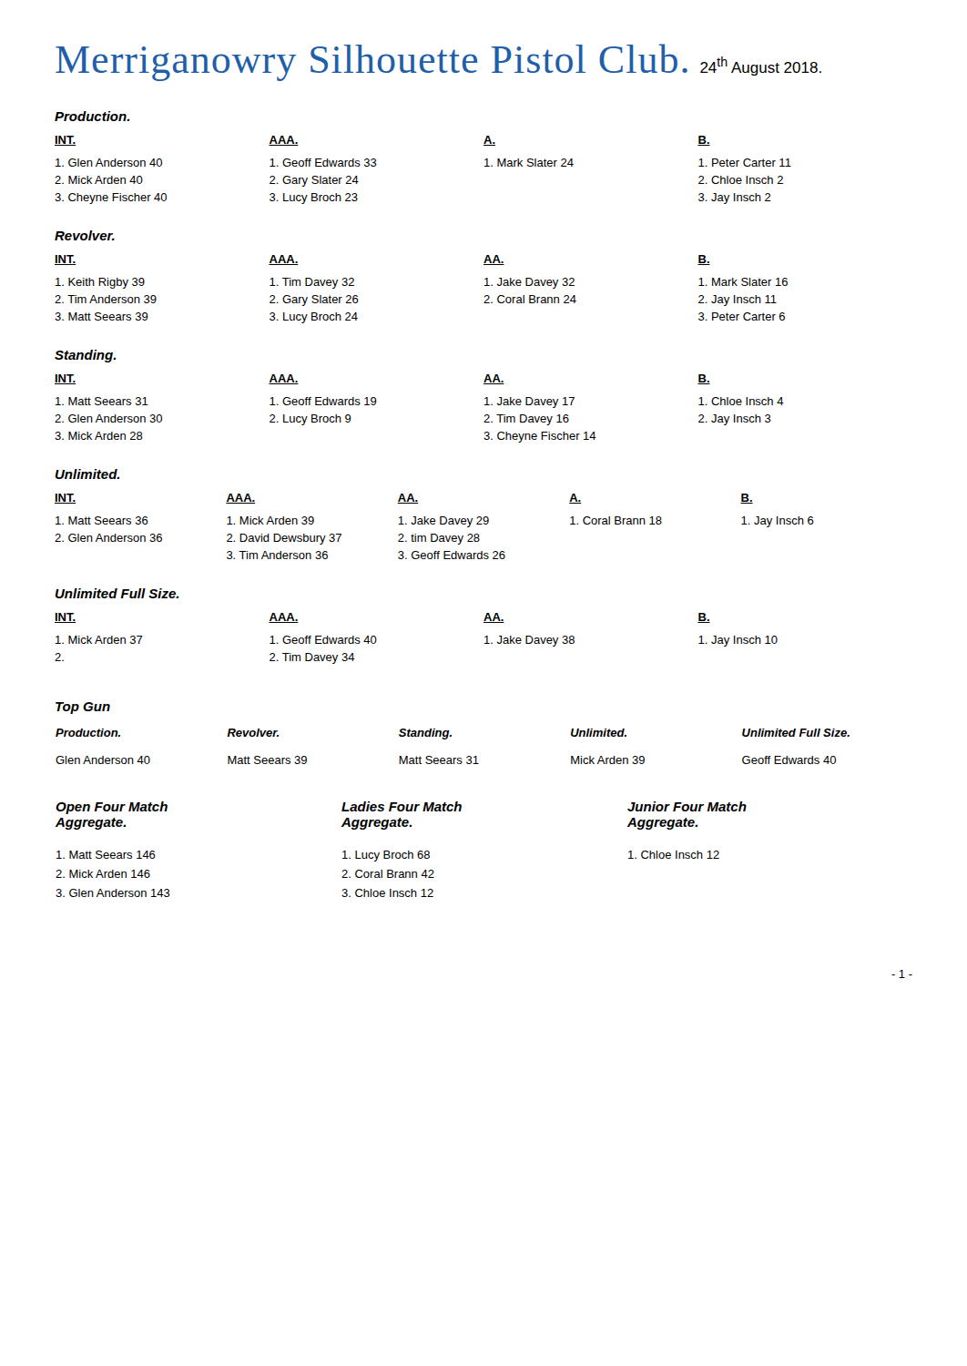Merriganowry Silhouette Pistol Club.
24th August 2018.
Production.
| INT. | AAA. | A. | B. |
| --- | --- | --- | --- |
| 1. Glen Anderson 40 2. Mick Arden 40 3. Cheyne Fischer 40 | 1. Geoff Edwards 33 2. Gary Slater 24 3. Lucy Broch 23 | 1. Mark Slater 24 | 1. Peter Carter 11 2. Chloe Insch 2 3. Jay Insch 2 |
Revolver.
| INT. | AAA. | AA. | B. |
| --- | --- | --- | --- |
| 1. Keith Rigby 39 2. Tim Anderson 39 3. Matt Seears 39 | 1. Tim Davey 32 2. Gary Slater 26 3. Lucy Broch 24 | 1. Jake Davey 32 2. Coral Brann 24 | 1. Mark Slater 16 2. Jay Insch 11 3. Peter Carter 6 |
Standing.
| INT. | AAA. | AA. | B. |
| --- | --- | --- | --- |
| 1. Matt Seears 31 2. Glen Anderson 30 3. Mick Arden 28 | 1. Geoff Edwards 19 2. Lucy Broch 9 | 1. Jake Davey 17 2. Tim Davey 16 3. Cheyne Fischer 14 | 1. Chloe Insch 4 2. Jay Insch 3 |
Unlimited.
| INT. | AAA. | AA. | A. | B. |
| --- | --- | --- | --- | --- |
| 1. Matt Seears 36 2. Glen Anderson 36 | 1. Mick Arden 39 2. David Dewsbury 37 3. Tim Anderson 36 | 1. Jake Davey 29 2. tim Davey 28 3. Geoff Edwards 26 | 1. Coral Brann 18 | 1. Jay Insch 6 |
Unlimited Full Size.
| INT. | AAA. | AA. | B. |
| --- | --- | --- | --- |
| 1. Mick Arden 37 2. | 1. Geoff Edwards 40 2. Tim Davey 34 | 1. Jake Davey 38 | 1. Jay Insch 10 |
Top Gun
| Production. | Revolver. | Standing. | Unlimited. | Unlimited Full Size. |
| --- | --- | --- | --- | --- |
| Glen Anderson 40 | Matt Seears 39 | Matt Seears 31 | Mick Arden 39 | Geoff Edwards 40 |
| Open Four Match Aggregate. | Ladies Four Match Aggregate. | Junior Four Match Aggregate. |
| --- | --- | --- |
| 1. Matt Seears 146 2. Mick Arden 146 3. Glen Anderson 143 | 1. Lucy Broch 68 2. Coral Brann 42 3. Chloe Insch 12 | 1. Chloe Insch 12 |
- 1 -